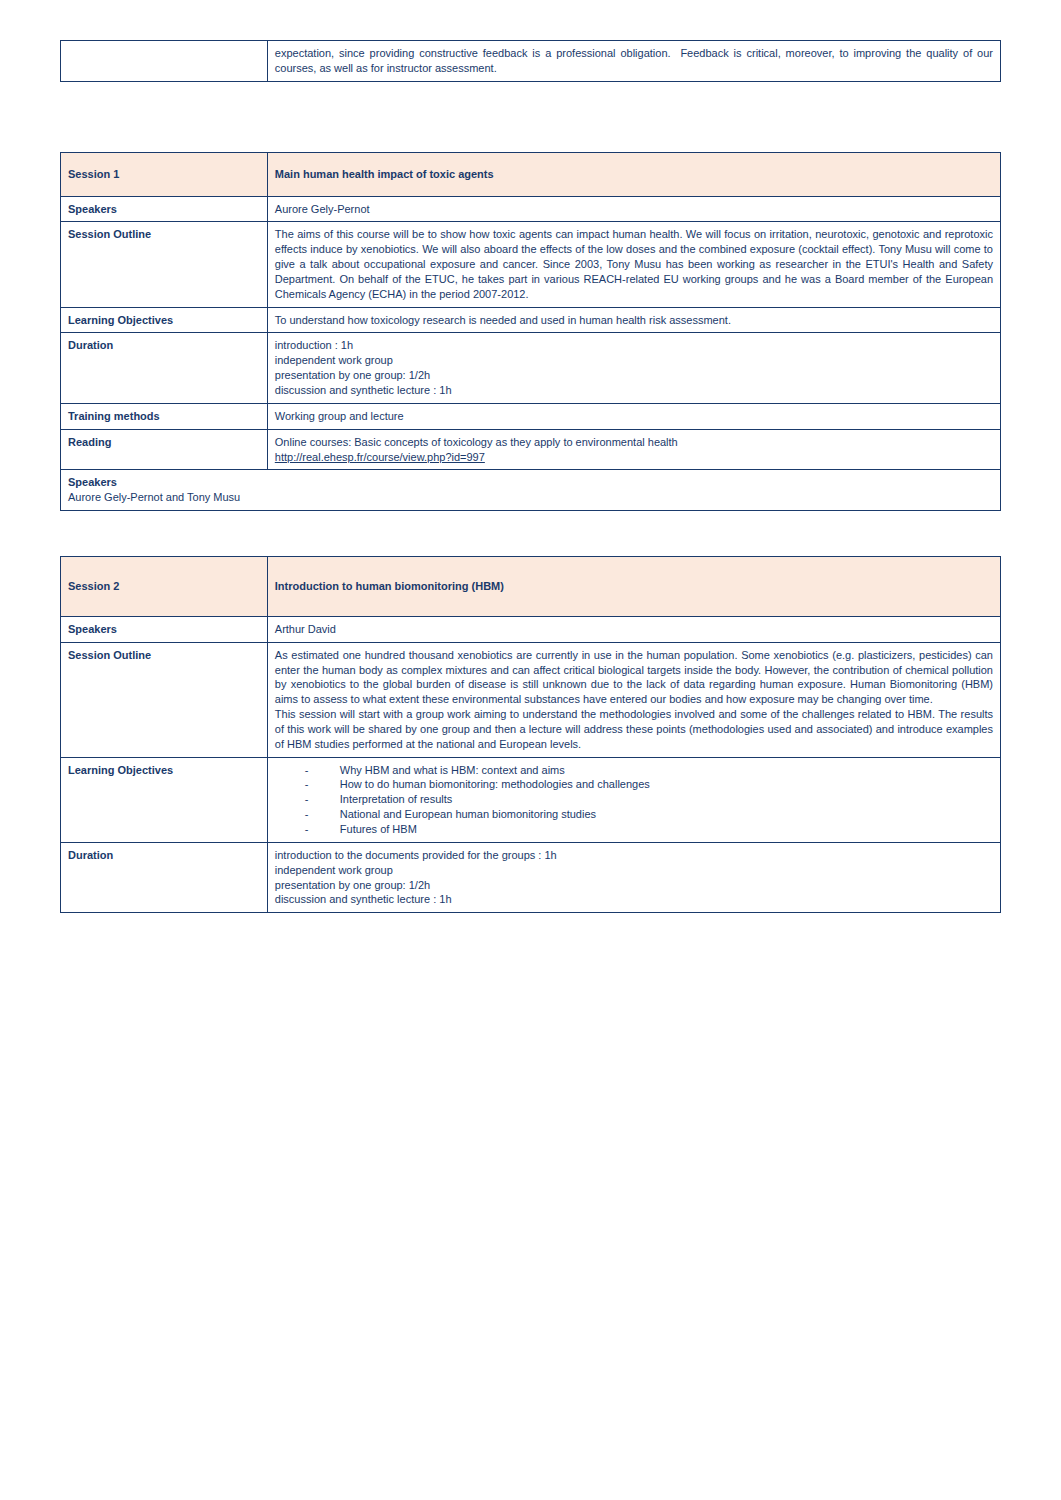| | expectation, since providing constructive feedback is a professional obligation. Feedback is critical, moreover, to improving the quality of our courses, as well as for instructor assessment. |
| Session 1 | Main human health impact of toxic agents |
| Speakers | Aurore Gely-Pernot |
| Session Outline | The aims of this course will be to show how toxic agents can impact human health. We will focus on irritation, neurotoxic, genotoxic and reprotoxic effects induce by xenobiotics. We will also aboard the effects of the low doses and the combined exposure (cocktail effect). Tony Musu will come to give a talk about occupational exposure and cancer. Since 2003, Tony Musu has been working as researcher in the ETUI's Health and Safety Department. On behalf of the ETUC, he takes part in various REACH-related EU working groups and he was a Board member of the European Chemicals Agency (ECHA) in the period 2007-2012. |
| Learning Objectives | To understand how toxicology research is needed and used in human health risk assessment. |
| Duration | introduction : 1h independent work group presentation by one group: 1/2h discussion and synthetic lecture : 1h |
| Training methods | Working group and lecture |
| Reading | Online courses: Basic concepts of toxicology as they apply to environmental health http://real.ehesp.fr/course/view.php?id=997 |
| Speakers Aurore Gely-Pernot and Tony Musu |
| Session 2 | Introduction to human biomonitoring (HBM) |
| Speakers | Arthur David |
| Session Outline | As estimated one hundred thousand xenobiotics are currently in use in the human population. Some xenobiotics (e.g. plasticizers, pesticides) can enter the human body as complex mixtures and can affect critical biological targets inside the body. However, the contribution of chemical pollution by xenobiotics to the global burden of disease is still unknown due to the lack of data regarding human exposure. Human Biomonitoring (HBM) aims to assess to what extent these environmental substances have entered our bodies and how exposure may be changing over time. This session will start with a group work aiming to understand the methodologies involved and some of the challenges related to HBM. The results of this work will be shared by one group and then a lecture will address these points (methodologies used and associated) and introduce examples of HBM studies performed at the national and European levels. |
| Learning Objectives | Why HBM and what is HBM: context and aims How to do human biomonitoring: methodologies and challenges Interpretation of results National and European human biomonitoring studies Futures of HBM |
| Duration | introduction to the documents provided for the groups : 1h independent work group presentation by one group: 1/2h discussion and synthetic lecture : 1h |